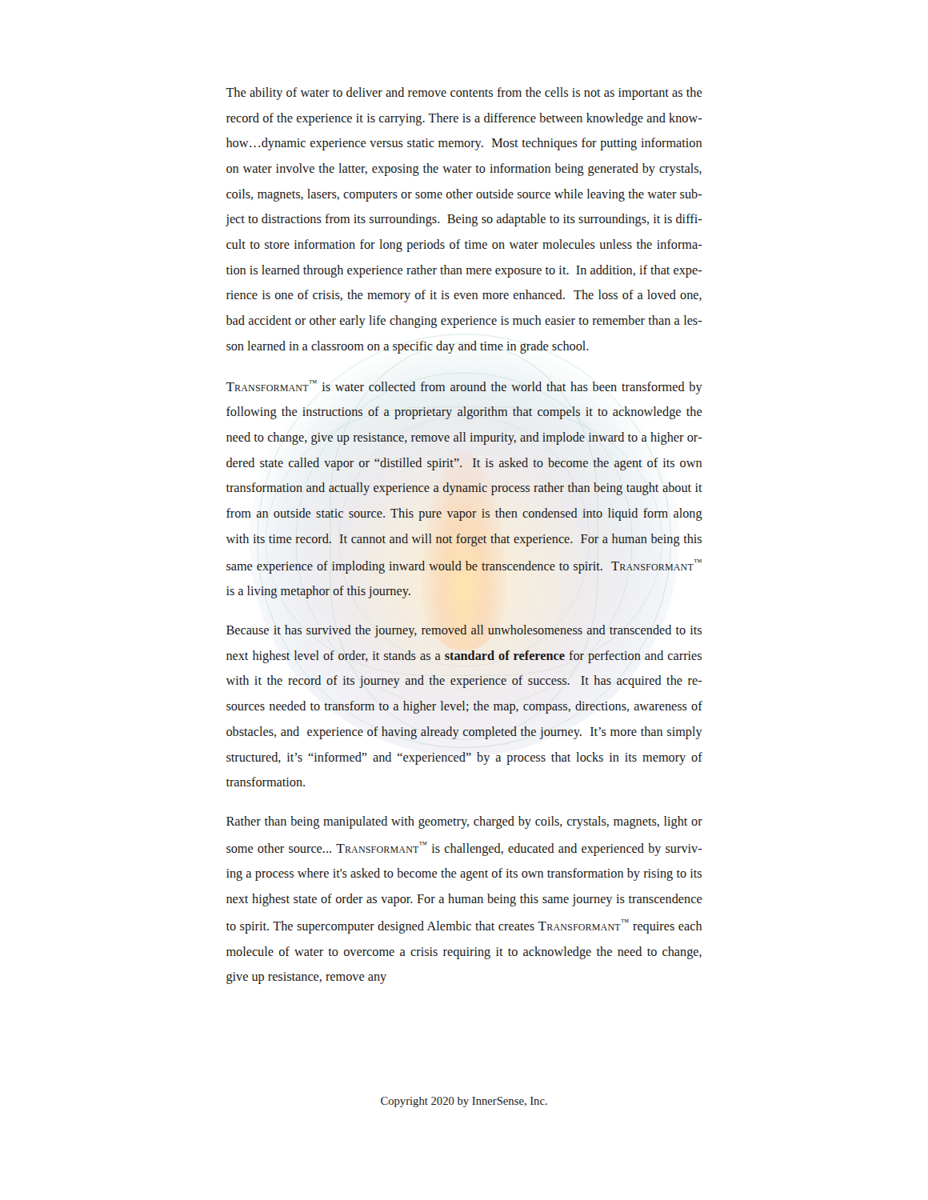The ability of water to deliver and remove contents from the cells is not as important as the record of the experience it is carrying. There is a difference between knowledge and know-how…dynamic experience versus static memory. Most techniques for putting information on water involve the latter, exposing the water to information being generated by crystals, coils, magnets, lasers, computers or some other outside source while leaving the water subject to distractions from its surroundings. Being so adaptable to its surroundings, it is difficult to store information for long periods of time on water molecules unless the information is learned through experience rather than mere exposure to it. In addition, if that experience is one of crisis, the memory of it is even more enhanced. The loss of a loved one, bad accident or other early life changing experience is much easier to remember than a lesson learned in a classroom on a specific day and time in grade school.
Transformant™ is water collected from around the world that has been transformed by following the instructions of a proprietary algorithm that compels it to acknowledge the need to change, give up resistance, remove all impurity, and implode inward to a higher ordered state called vapor or “distilled spirit”. It is asked to become the agent of its own transformation and actually experience a dynamic process rather than being taught about it from an outside static source. This pure vapor is then condensed into liquid form along with its time record. It cannot and will not forget that experience. For a human being this same experience of imploding inward would be transcendence to spirit. Transformant™ is a living metaphor of this journey.
Because it has survived the journey, removed all unwholesomeness and transcended to its next highest level of order, it stands as a standard of reference for perfection and carries with it the record of its journey and the experience of success. It has acquired the resources needed to transform to a higher level; the map, compass, directions, awareness of obstacles, and experience of having already completed the journey. It’s more than simply structured, it’s “informed” and “experienced” by a process that locks in its memory of transformation.
Rather than being manipulated with geometry, charged by coils, crystals, magnets, light or some other source... Transformant™ is challenged, educated and experienced by surviving a process where it's asked to become the agent of its own transformation by rising to its next highest state of order as vapor. For a human being this same journey is transcendence to spirit. The supercomputer designed Alembic that creates Transformant™ requires each molecule of water to overcome a crisis requiring it to acknowledge the need to change, give up resistance, remove any
Copyright 2020 by InnerSense, Inc.